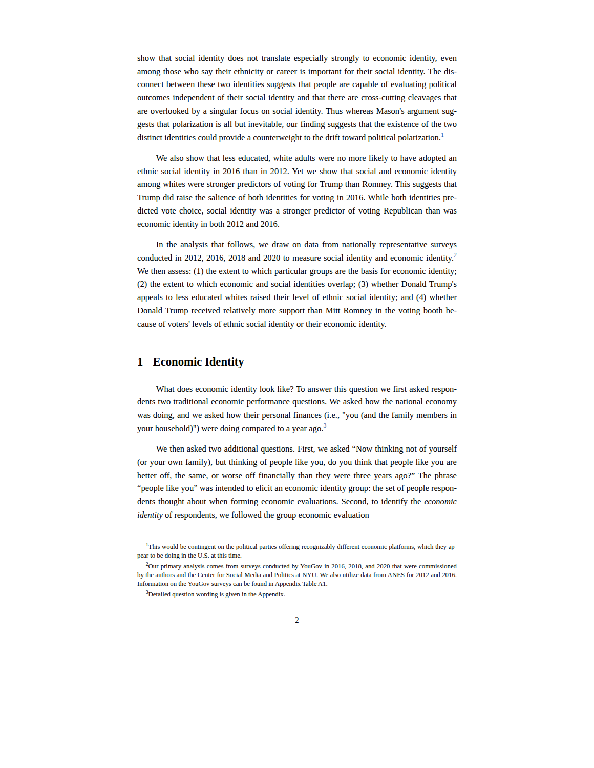show that social identity does not translate especially strongly to economic identity, even among those who say their ethnicity or career is important for their social identity. The disconnect between these two identities suggests that people are capable of evaluating political outcomes independent of their social identity and that there are cross-cutting cleavages that are overlooked by a singular focus on social identity. Thus whereas Mason's argument suggests that polarization is all but inevitable, our finding suggests that the existence of the two distinct identities could provide a counterweight to the drift toward political polarization.1
We also show that less educated, white adults were no more likely to have adopted an ethnic social identity in 2016 than in 2012. Yet we show that social and economic identity among whites were stronger predictors of voting for Trump than Romney. This suggests that Trump did raise the salience of both identities for voting in 2016. While both identities predicted vote choice, social identity was a stronger predictor of voting Republican than was economic identity in both 2012 and 2016.
In the analysis that follows, we draw on data from nationally representative surveys conducted in 2012, 2016, 2018 and 2020 to measure social identity and economic identity.2 We then assess: (1) the extent to which particular groups are the basis for economic identity; (2) the extent to which economic and social identities overlap; (3) whether Donald Trump's appeals to less educated whites raised their level of ethnic social identity; and (4) whether Donald Trump received relatively more support than Mitt Romney in the voting booth because of voters' levels of ethnic social identity or their economic identity.
1 Economic Identity
What does economic identity look like? To answer this question we first asked respondents two traditional economic performance questions. We asked how the national economy was doing, and we asked how their personal finances (i.e., "you (and the family members in your household)") were doing compared to a year ago.3
We then asked two additional questions. First, we asked “Now thinking not of yourself (or your own family), but thinking of people like you, do you think that people like you are better off, the same, or worse off financially than they were three years ago?” The phrase “people like you” was intended to elicit an economic identity group: the set of people respondents thought about when forming economic evaluations. Second, to identify the economic identity of respondents, we followed the group economic evaluation
1This would be contingent on the political parties offering recognizably different economic platforms, which they appear to be doing in the U.S. at this time.
2Our primary analysis comes from surveys conducted by YouGov in 2016, 2018, and 2020 that were commissioned by the authors and the Center for Social Media and Politics at NYU. We also utilize data from ANES for 2012 and 2016. Information on the YouGov surveys can be found in Appendix Table A1.
3Detailed question wording is given in the Appendix.
2